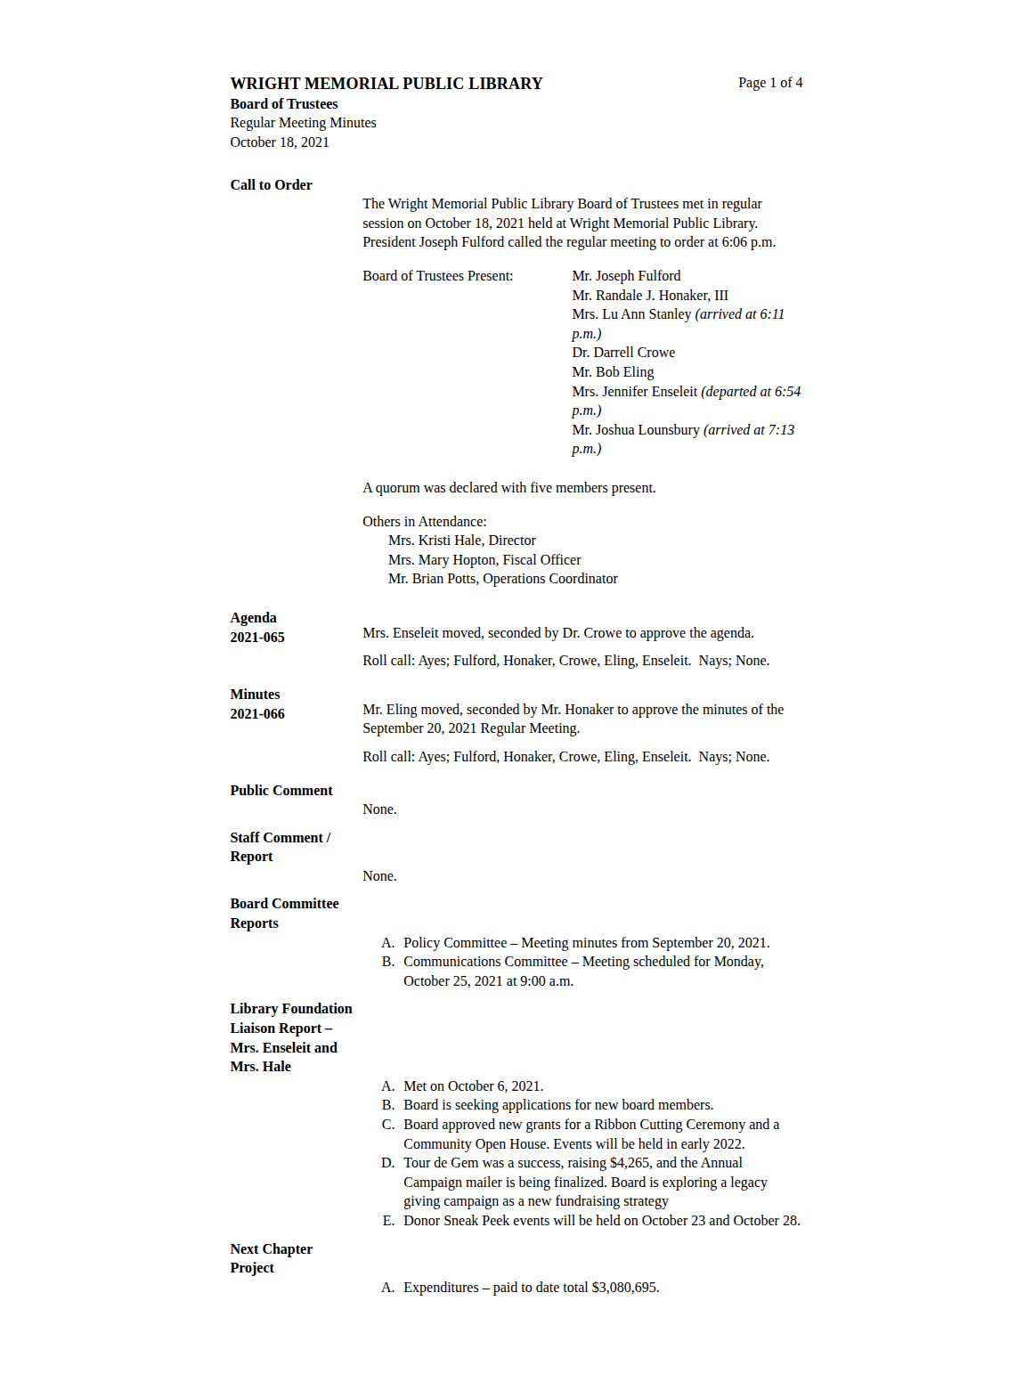Page 1 of 4
WRIGHT MEMORIAL PUBLIC LIBRARY
Board of Trustees
Regular Meeting Minutes
October 18, 2021
Call to Order
The Wright Memorial Public Library Board of Trustees met in regular session on October 18, 2021 held at Wright Memorial Public Library. President Joseph Fulford called the regular meeting to order at 6:06 p.m.
Board of Trustees Present:
Mr. Joseph Fulford
Mr. Randale J. Honaker, III
Mrs. Lu Ann Stanley (arrived at 6:11 p.m.)
Dr. Darrell Crowe
Mr. Bob Eling
Mrs. Jennifer Enseleit (departed at 6:54 p.m.)
Mr. Joshua Lounsbury (arrived at 7:13 p.m.)
A quorum was declared with five members present.
Others in Attendance:
Mrs. Kristi Hale, Director
Mrs. Mary Hopton, Fiscal Officer
Mr. Brian Potts, Operations Coordinator
Agenda
2021-065
Mrs. Enseleit moved, seconded by Dr. Crowe to approve the agenda.
Roll call: Ayes; Fulford, Honaker, Crowe, Eling, Enseleit. Nays; None.
Minutes
2021-066
Mr. Eling moved, seconded by Mr. Honaker to approve the minutes of the September 20, 2021 Regular Meeting.
Roll call: Ayes; Fulford, Honaker, Crowe, Eling, Enseleit. Nays; None.
Public Comment
None.
Staff Comment / Report
None.
Board Committee Reports
Policy Committee – Meeting minutes from September 20, 2021.
Communications Committee – Meeting scheduled for Monday, October 25, 2021 at 9:00 a.m.
Library Foundation Liaison Report – Mrs. Enseleit and Mrs. Hale
Met on October 6, 2021.
Board is seeking applications for new board members.
Board approved new grants for a Ribbon Cutting Ceremony and a Community Open House. Events will be held in early 2022.
Tour de Gem was a success, raising $4,265, and the Annual Campaign mailer is being finalized. Board is exploring a legacy giving campaign as a new fundraising strategy
Donor Sneak Peek events will be held on October 23 and October 28.
Next Chapter Project
Expenditures – paid to date total $3,080,695.